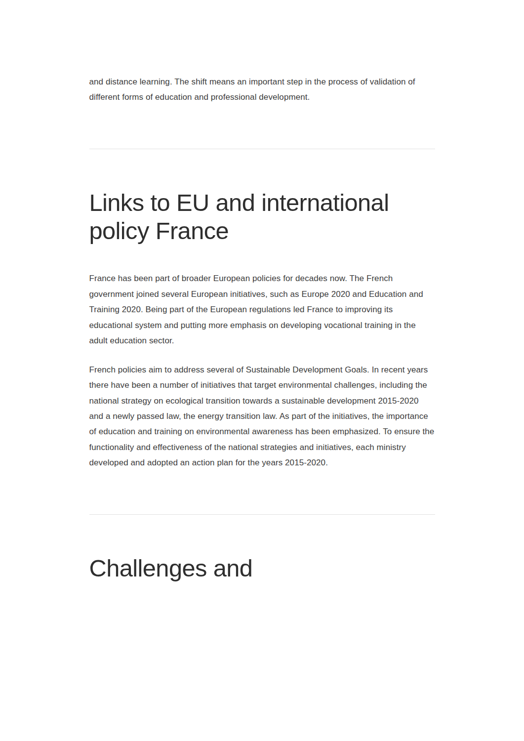and distance learning. The shift means an important step in the process of validation of different forms of education and professional development.
Links to EU and international policy France
France has been part of broader European policies for decades now. The French government joined several European initiatives, such as Europe 2020 and Education and Training 2020. Being part of the European regulations led France to improving its educational system and putting more emphasis on developing vocational training in the adult education sector.
French policies aim to address several of Sustainable Development Goals. In recent years there have been a number of initiatives that target environmental challenges, including the national strategy on ecological transition towards a sustainable development 2015-2020 and a newly passed law, the energy transition law. As part of the initiatives, the importance of education and training on environmental awareness has been emphasized. To ensure the functionality and effectiveness of the national strategies and initiatives, each ministry developed and adopted an action plan for the years 2015-2020.
Challenges and